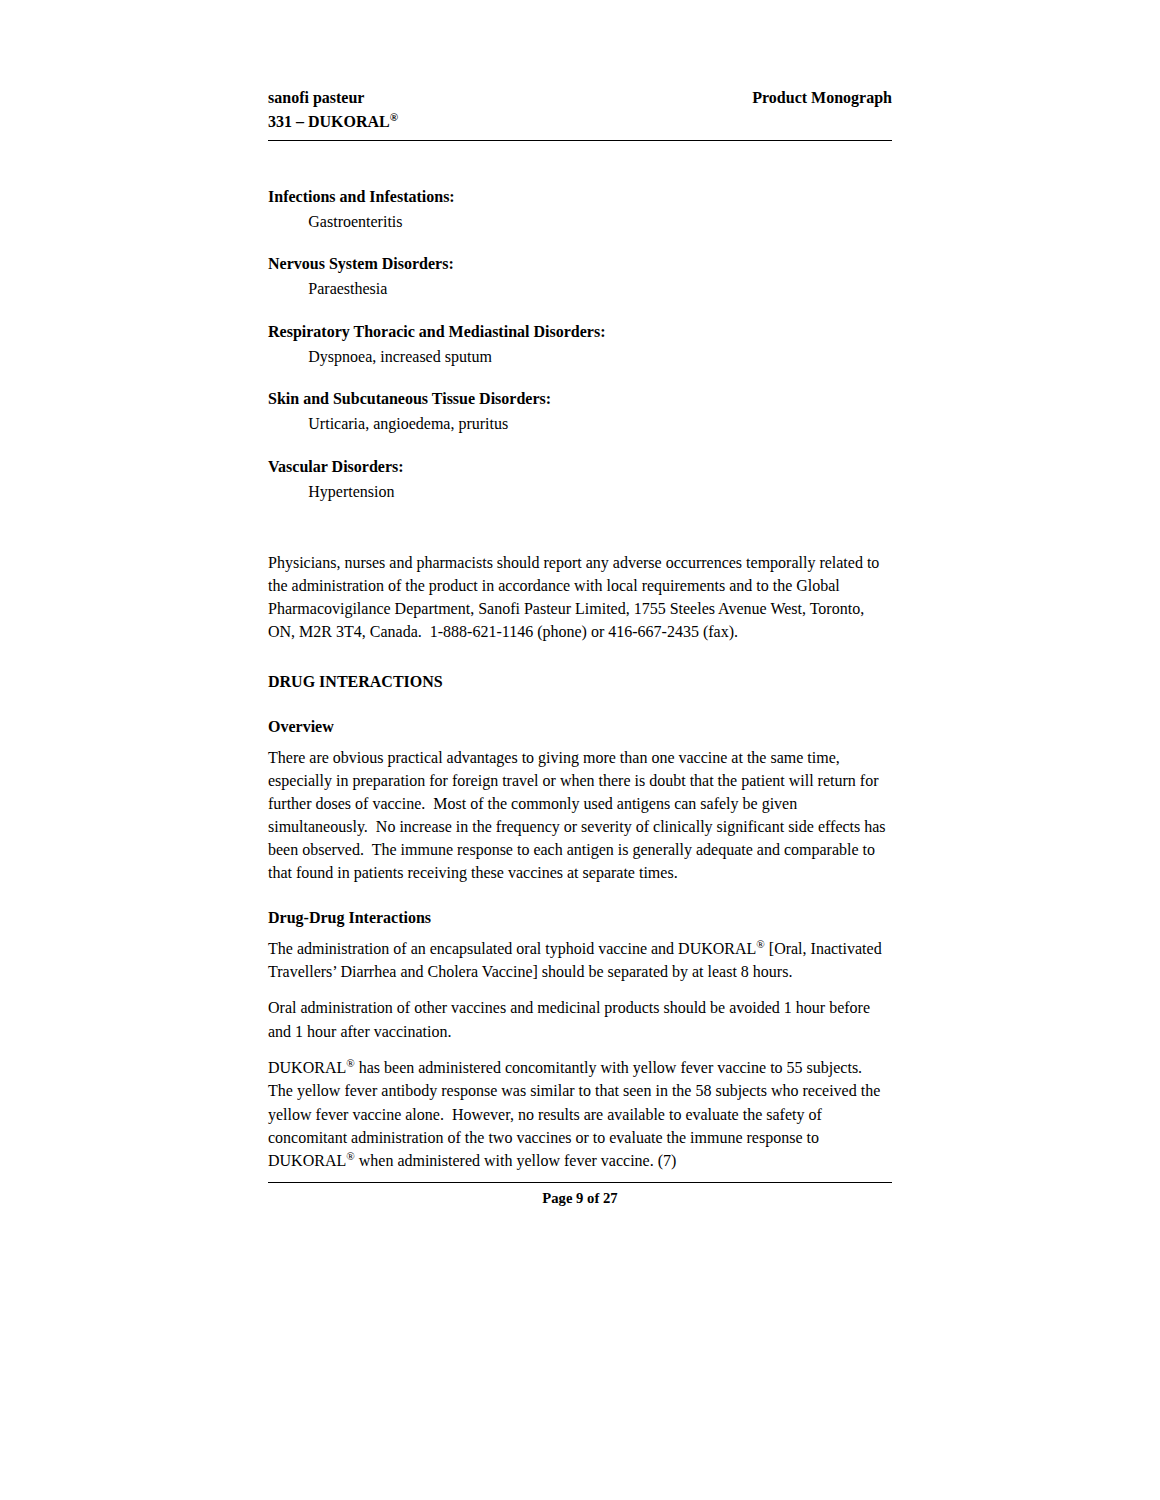sanofi pasteur
331 – DUKORAL®
Product Monograph
Infections and Infestations:
Gastroenteritis
Nervous System Disorders:
Paraesthesia
Respiratory Thoracic and Mediastinal Disorders:
Dyspnoea, increased sputum
Skin and Subcutaneous Tissue Disorders:
Urticaria, angioedema, pruritus
Vascular Disorders:
Hypertension
Physicians, nurses and pharmacists should report any adverse occurrences temporally related to the administration of the product in accordance with local requirements and to the Global Pharmacovigilance Department, Sanofi Pasteur Limited, 1755 Steeles Avenue West, Toronto, ON, M2R 3T4, Canada. 1-888-621-1146 (phone) or 416-667-2435 (fax).
DRUG INTERACTIONS
Overview
There are obvious practical advantages to giving more than one vaccine at the same time, especially in preparation for foreign travel or when there is doubt that the patient will return for further doses of vaccine. Most of the commonly used antigens can safely be given simultaneously. No increase in the frequency or severity of clinically significant side effects has been observed. The immune response to each antigen is generally adequate and comparable to that found in patients receiving these vaccines at separate times.
Drug-Drug Interactions
The administration of an encapsulated oral typhoid vaccine and DUKORAL® [Oral, Inactivated Travellers’ Diarrhea and Cholera Vaccine] should be separated by at least 8 hours.
Oral administration of other vaccines and medicinal products should be avoided 1 hour before and 1 hour after vaccination.
DUKORAL® has been administered concomitantly with yellow fever vaccine to 55 subjects. The yellow fever antibody response was similar to that seen in the 58 subjects who received the yellow fever vaccine alone. However, no results are available to evaluate the safety of concomitant administration of the two vaccines or to evaluate the immune response to DUKORAL® when administered with yellow fever vaccine. (7)
Page 9 of 27